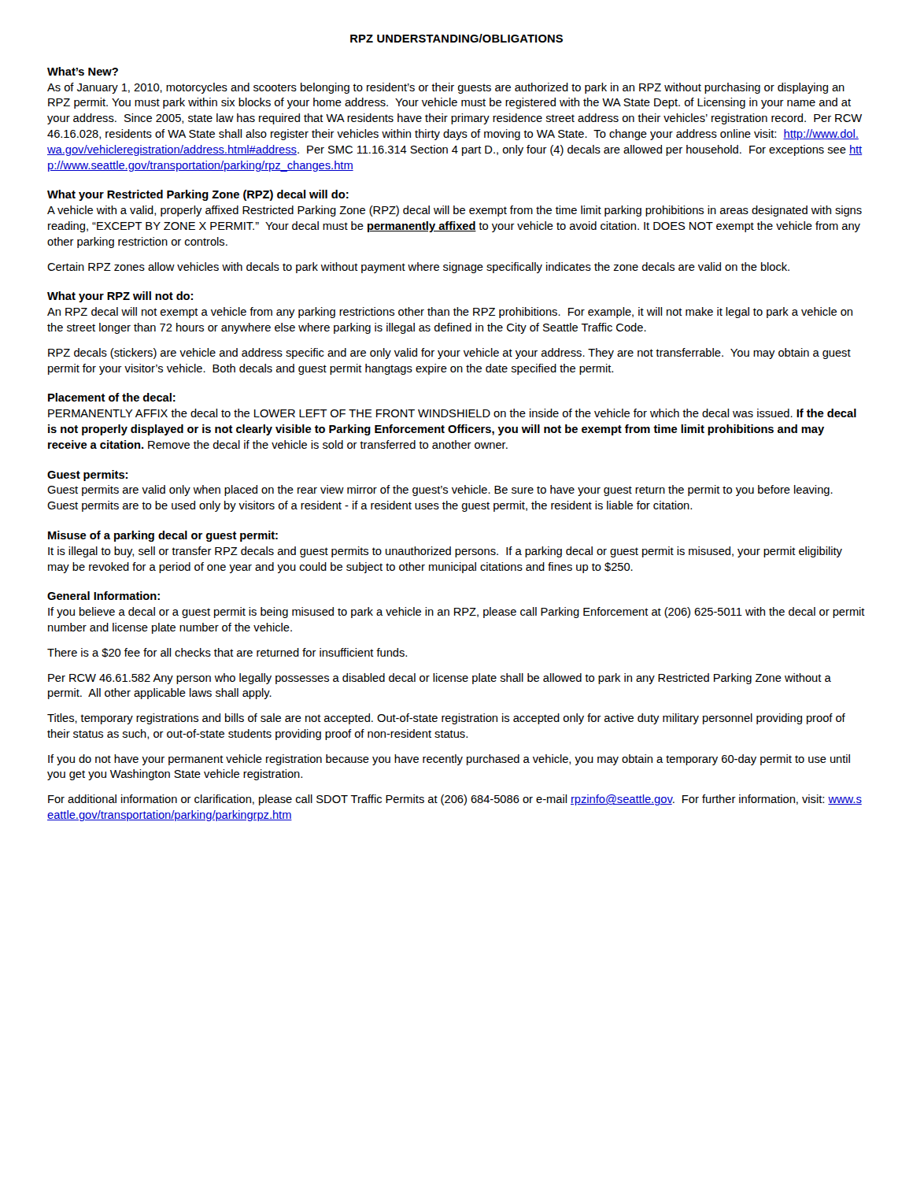RPZ UNDERSTANDING/OBLIGATIONS
What’s New?
As of January 1, 2010, motorcycles and scooters belonging to resident’s or their guests are authorized to park in an RPZ without purchasing or displaying an RPZ permit. You must park within six blocks of your home address. Your vehicle must be registered with the WA State Dept. of Licensing in your name and at your address. Since 2005, state law has required that WA residents have their primary residence street address on their vehicles’ registration record. Per RCW 46.16.028, residents of WA State shall also register their vehicles within thirty days of moving to WA State. To change your address online visit: http://www.dol.wa.gov/vehicleregistration/address.html#address. Per SMC 11.16.314 Section 4 part D., only four (4) decals are allowed per household. For exceptions see http://www.seattle.gov/transportation/parking/rpz_changes.htm
What your Restricted Parking Zone (RPZ) decal will do:
A vehicle with a valid, properly affixed Restricted Parking Zone (RPZ) decal will be exempt from the time limit parking prohibitions in areas designated with signs reading, “EXCEPT BY ZONE X PERMIT.” Your decal must be permanently affixed to your vehicle to avoid citation. It DOES NOT exempt the vehicle from any other parking restriction or controls.
Certain RPZ zones allow vehicles with decals to park without payment where signage specifically indicates the zone decals are valid on the block.
What your RPZ will not do:
An RPZ decal will not exempt a vehicle from any parking restrictions other than the RPZ prohibitions. For example, it will not make it legal to park a vehicle on the street longer than 72 hours or anywhere else where parking is illegal as defined in the City of Seattle Traffic Code.
RPZ decals (stickers) are vehicle and address specific and are only valid for your vehicle at your address. They are not transferrable. You may obtain a guest permit for your visitor’s vehicle. Both decals and guest permit hangtags expire on the date specified the permit.
Placement of the decal:
PERMANENTLY AFFIX the decal to the LOWER LEFT OF THE FRONT WINDSHIELD on the inside of the vehicle for which the decal was issued. If the decal is not properly displayed or is not clearly visible to Parking Enforcement Officers, you will not be exempt from time limit prohibitions and may receive a citation. Remove the decal if the vehicle is sold or transferred to another owner.
Guest permits:
Guest permits are valid only when placed on the rear view mirror of the guest’s vehicle. Be sure to have your guest return the permit to you before leaving. Guest permits are to be used only by visitors of a resident - if a resident uses the guest permit, the resident is liable for citation.
Misuse of a parking decal or guest permit:
It is illegal to buy, sell or transfer RPZ decals and guest permits to unauthorized persons. If a parking decal or guest permit is misused, your permit eligibility may be revoked for a period of one year and you could be subject to other municipal citations and fines up to $250.
General Information:
If you believe a decal or a guest permit is being misused to park a vehicle in an RPZ, please call Parking Enforcement at (206) 625-5011 with the decal or permit number and license plate number of the vehicle.
There is a $20 fee for all checks that are returned for insufficient funds.
Per RCW 46.61.582 Any person who legally possesses a disabled decal or license plate shall be allowed to park in any Restricted Parking Zone without a permit. All other applicable laws shall apply.
Titles, temporary registrations and bills of sale are not accepted. Out-of-state registration is accepted only for active duty military personnel providing proof of their status as such, or out-of-state students providing proof of non-resident status.
If you do not have your permanent vehicle registration because you have recently purchased a vehicle, you may obtain a temporary 60-day permit to use until you get you Washington State vehicle registration.
For additional information or clarification, please call SDOT Traffic Permits at (206) 684-5086 or e-mail rpzinfo@seattle.gov. For further information, visit: www.seattle.gov/transportation/parking/parkingrpz.htm